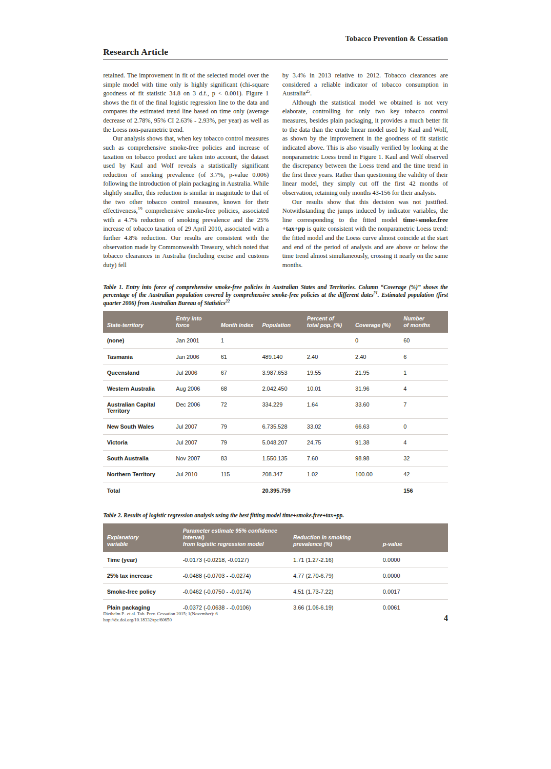Tobacco Prevention & Cessation
Research Article
retained. The improvement in fit of the selected model over the simple model with time only is highly significant (chi-square goodness of fit statistic 34.8 on 3 d.f., p < 0.001). Figure 1 shows the fit of the final logistic regression line to the data and compares the estimated trend line based on time only (average decrease of 2.78%, 95% CI 2.63% - 2.93%, per year) as well as the Loess non-parametric trend.
Our analysis shows that, when key tobacco control measures such as comprehensive smoke-free policies and increase of taxation on tobacco product are taken into account, the dataset used by Kaul and Wolf reveals a statistically significant reduction of smoking prevalence (of 3.7%, p-value 0.006) following the introduction of plain packaging in Australia. While slightly smaller, this reduction is similar in magnitude to that of the two other tobacco control measures, known for their effectiveness,19 comprehensive smoke-free policies, associated with a 4.7% reduction of smoking prevalence and the 25% increase of tobacco taxation of 29 April 2010, associated with a further 4.8% reduction. Our results are consistent with the observation made by Commonwealth Treasury, which noted that tobacco clearances in Australia (including excise and customs duty) fell
by 3.4% in 2013 relative to 2012. Tobacco clearances are considered a reliable indicator of tobacco consumption in Australia25.
Although the statistical model we obtained is not very elaborate, controlling for only two key tobacco control measures, besides plain packaging, it provides a much better fit to the data than the crude linear model used by Kaul and Wolf, as shown by the improvement in the goodness of fit statistic indicated above. This is also visually verified by looking at the nonparametric Loess trend in Figure 1. Kaul and Wolf observed the discrepancy between the Loess trend and the time trend in the first three years. Rather than questioning the validity of their linear model, they simply cut off the first 42 months of observation, retaining only months 43-156 for their analysis.
Our results show that this decision was not justified. Notwithstanding the jumps induced by indicator variables, the line corresponding to the fitted model time+smoke.free +tax+pp is quite consistent with the nonparametric Loess trend: the fitted model and the Loess curve almost coincide at the start and end of the period of analysis and are above or below the time trend almost simultaneously, crossing it nearly on the same months.
Table 1. Entry into force of comprehensive smoke-free policies in Australian States and Territories. Column “Coverage (%)” shows the percentage of the Australian population covered by comprehensive smoke-free policies at the different dates21. Estimated population (first quarter 2006) from Australian Bureau of Statistics22
| State-territory | Entry into force | Month index | Population | Percent of total pop. (%) | Coverage (%) | Number of months |
| --- | --- | --- | --- | --- | --- | --- |
| (none) | Jan 2001 | 1 | | | 0 | 60 |
| Tasmania | Jan 2006 | 61 | 489.140 | 2.40 | 2.40 | 6 |
| Queensland | Jul 2006 | 67 | 3.987.653 | 19.55 | 21.95 | 1 |
| Western Australia | Aug 2006 | 68 | 2.042.450 | 10.01 | 31.96 | 4 |
| Australian Capital Territory | Dec 2006 | 72 | 334.229 | 1.64 | 33.60 | 7 |
| New South Wales | Jul 2007 | 79 | 6.735.528 | 33.02 | 66.63 | 0 |
| Victoria | Jul 2007 | 79 | 5.048.207 | 24.75 | 91.38 | 4 |
| South Australia | Nov 2007 | 83 | 1.550.135 | 7.60 | 98.98 | 32 |
| Northern Territory | Jul 2010 | 115 | 208.347 | 1.02 | 100.00 | 42 |
| Total | | | 20.395.759 | | | 156 |
Table 2. Results of logistic regression analysis using the best fitting model time+smoke.free+tax+pp.
| Explanatory variable | Parameter estimate 95% confidence interval) from logistic regression model | Reduction in smoking prevalence (%) | p-value |
| --- | --- | --- | --- |
| Time (year) | -0.0173 (-0.0218, -0.0127) | 1.71 (1.27-2.16) | 0.0000 |
| 25% tax increase | -0.0488 (-0.0703 - -0.0274) | 4.77 (2.70-6.79) | 0.0000 |
| Smoke-free policy | -0.0462 (-0.0750 - -0.0174) | 4.51 (1.73-7.22) | 0.0017 |
| Plain packaging | -0.0372 (-0.0638 - -0.0106) | 3.66 (1.06-6.19) | 0.0061 |
Diethelm P.. et al. Tob. Prev. Cessation 2015; 1(November): 6
http://dx.doi.org/10.18332/tpc/60650
4